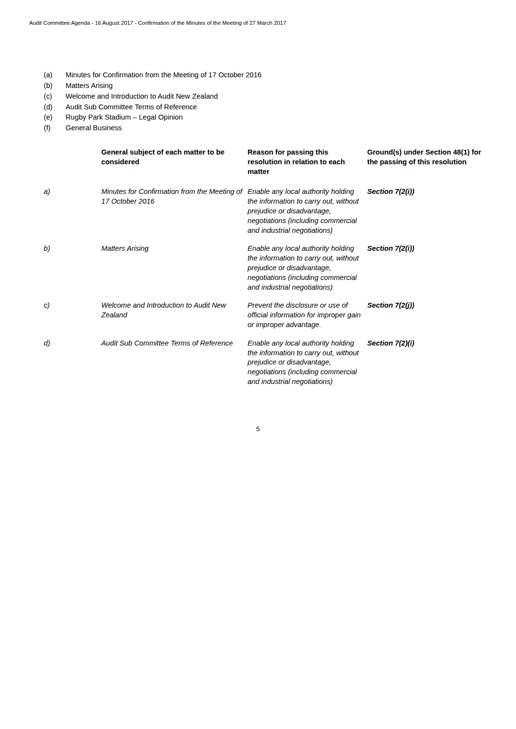Audit Committee Agenda - 16 August 2017 - Confirmation of the Minutes of the Meeting of 27 March 2017
(a) Minutes for Confirmation from the Meeting of 17 October 2016
(b) Matters Arising
(c) Welcome and Introduction to Audit New Zealand
(d) Audit Sub Committee Terms of Reference
(e) Rugby Park Stadium – Legal Opinion
(f) General Business
| | General subject of each matter to be considered | Reason for passing this resolution in relation to each matter | Ground(s) under Section 48(1) for the passing of this resolution |
| --- | --- | --- | --- |
| a) | Minutes for Confirmation from the Meeting of 17 October 2016 | Enable any local authority holding the information to carry out, without prejudice or disadvantage, negotiations (including commercial and industrial negotiations) | Section 7(2(i)) |
| b) | Matters Arising | Enable any local authority holding the information to carry out, without prejudice or disadvantage, negotiations (including commercial and industrial negotiations) | Section 7(2(i)) |
| c) | Welcome and Introduction to Audit New Zealand | Prevent the disclosure or use of official information for improper gain or improper advantage. | Section 7(2(j)) |
| d) | Audit Sub Committee Terms of Reference | Enable any local authority holding the information to carry out, without prejudice or disadvantage, negotiations (including commercial and industrial negotiations) | Section 7(2)(i) |
5